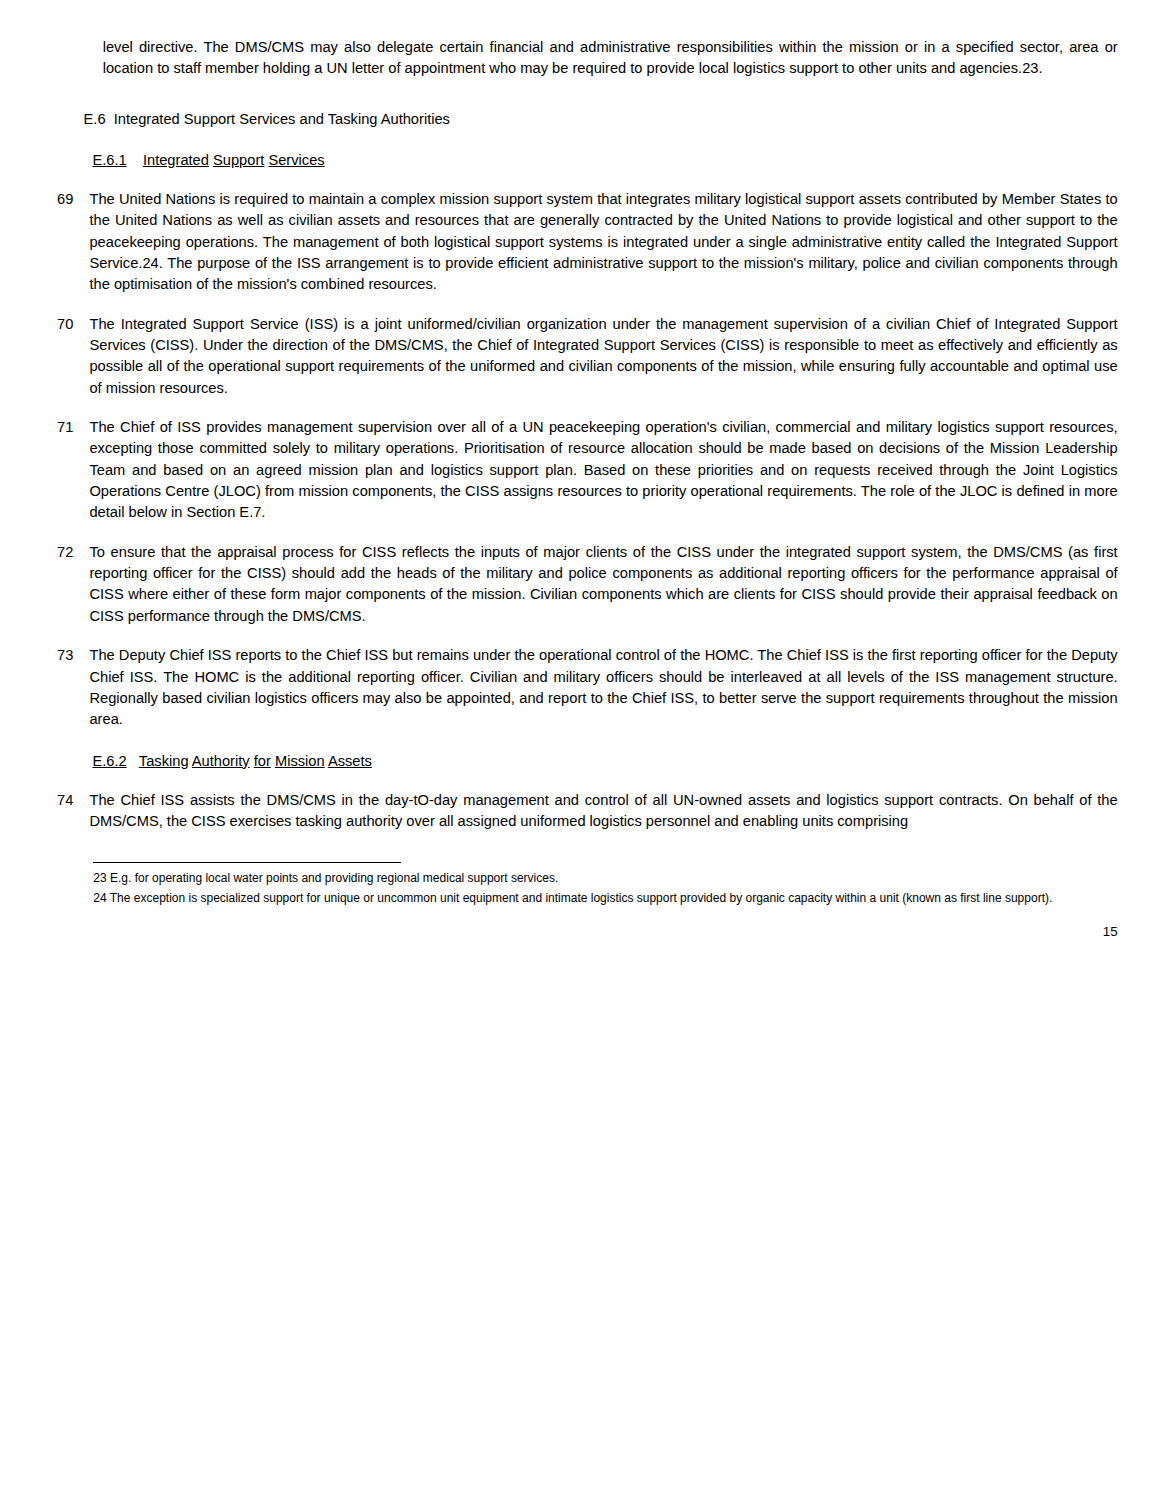level directive. The DMS/CMS may also delegate certain financial and administrative responsibilities within the mission or in a specified sector, area or location to staff member holding a UN letter of appointment who may be required to provide local logistics support to other units and agencies.23.
E.6 Integrated Support Services and Tasking Authorities
E.6.1 Integrated Support Services
69
The United Nations is required to maintain a complex mission support system that integrates military logistical support assets contributed by Member States to the United Nations as well as civilian assets and resources that are generally contracted by the United Nations to provide logistical and other support to the peacekeeping operations. The management of both logistical support systems is integrated under a single administrative entity called the Integrated Support Service.24. The purpose of the ISS arrangement is to provide efficient administrative support to the mission's military, police and civilian components through the optimisation of the mission's combined resources.
70
The Integrated Support Service (ISS) is a joint uniformed/civilian organization under the management supervision of a civilian Chief of Integrated Support Services (CISS). Under the direction of the DMS/CMS, the Chief of Integrated Support Services (CISS) is responsible to meet as effectively and efficiently as possible all of the operational support requirements of the uniformed and civilian components of the mission, while ensuring fully accountable and optimal use of mission resources.
71
The Chief of ISS provides management supervision over all of a UN peacekeeping operation's civilian, commercial and military logistics support resources, excepting those committed solely to military operations. Prioritisation of resource allocation should be made based on decisions of the Mission Leadership Team and based on an agreed mission plan and logistics support plan. Based on these priorities and on requests received through the Joint Logistics Operations Centre (JLOC) from mission components, the CISS assigns resources to priority operational requirements. The role of the JLOC is defined in more detail below in Section E.7.
72
To ensure that the appraisal process for CISS reflects the inputs of major clients of the CISS under the integrated support system, the DMS/CMS (as first reporting officer for the CISS) should add the heads of the military and police components as additional reporting officers for the performance appraisal of CISS where either of these form major components of the mission. Civilian components which are clients for CISS should provide their appraisal feedback on CISS performance through the DMS/CMS.
73
The Deputy Chief ISS reports to the Chief ISS but remains under the operational control of the HOMC. The Chief ISS is the first reporting officer for the Deputy Chief ISS. The HOMC is the additional reporting officer. Civilian and military officers should be interleaved at all levels of the ISS management structure. Regionally based civilian logistics officers may also be appointed, and report to the Chief ISS, to better serve the support requirements throughout the mission area.
E.6.2 Tasking Authority for Mission Assets
74
The Chief ISS assists the DMS/CMS in the day-tO-day management and control of all UN-owned assets and logistics support contracts. On behalf of the DMS/CMS, the CISS exercises tasking authority over all assigned uniformed logistics personnel and enabling units comprising
23 E.g. for operating local water points and providing regional medical support services.
24 The exception is specialized support for unique or uncommon unit equipment and intimate logistics support provided by organic capacity within a unit (known as first line support).
15